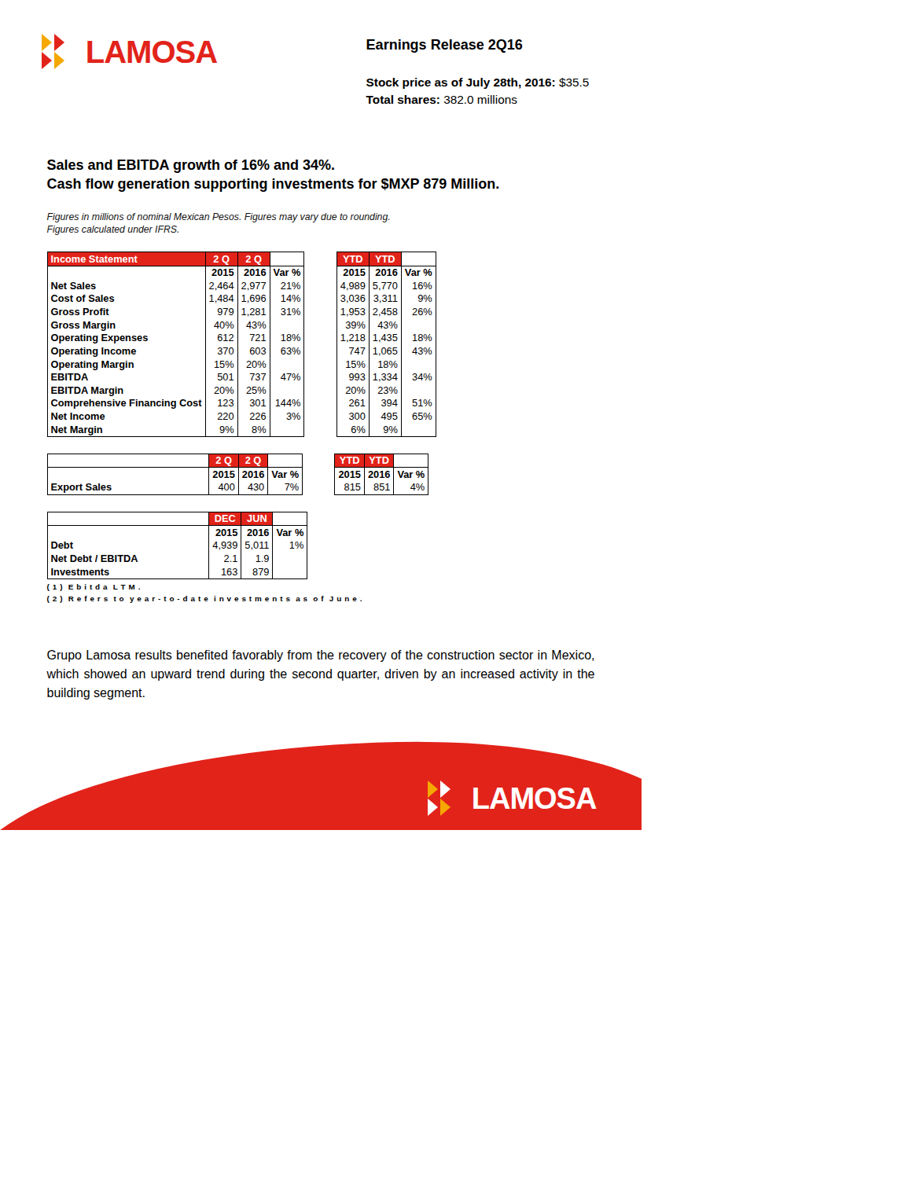LAMOSA
Earnings Release 2Q16
Stock price as of July 28th, 2016: $35.5
Total shares: 382.0 millions
Sales and EBITDA growth of 16% and 34%.
Cash flow generation supporting investments for $MXP 879 Million.
Figures in millions of nominal Mexican Pesos. Figures may vary due to rounding.
Figures calculated under IFRS.
| Income Statement | 2 Q | 2 Q | |
| | 2015 | 2016 | Var % |
| Net Sales | 2,464 | 2,977 | 21% |
| Cost of Sales | 1,484 | 1,696 | 14% |
| Gross Profit | 979 | 1,281 | 31% |
| Gross Margin | 40% | 43% | |
| Operating Expenses | 612 | 721 | 18% |
| Operating Income | 370 | 603 | 63% |
| Operating Margin | 15% | 20% | |
| EBITDA | 501 | 737 | 47% |
| EBITDA Margin | 20% | 25% | |
| Comprehensive Financing Cost | 123 | 301 | 144% |
| Net Income | 220 | 226 | 3% |
| Net Margin | 9% | 8% | |
| YTD | YTD | |
| 2015 | 2016 | Var % |
| 4,989 | 5,770 | 16% |
| 3,036 | 3,311 | 9% |
| 1,953 | 2,458 | 26% |
| 39% | 43% | |
| 1,218 | 1,435 | 18% |
| 747 | 1,065 | 43% |
| 15% | 18% | |
| 993 | 1,334 | 34% |
| 20% | 23% | |
| 261 | 394 | 51% |
| 300 | 495 | 65% |
| 6% | 9% | |
| | 2 Q | 2 Q | |
| | 2015 | 2016 | Var % |
| Export Sales | 400 | 430 | 7% |
| YTD | YTD | |
| 2015 | 2016 | Var % |
| 815 | 851 | 4% |
| | DEC | JUN | |
| | 2015 | 2016 | Var % |
| Debt | 4,939 | 5,011 | 1% |
| Net Debt / EBITDA | 2.1 | 1.9 | |
| Investments | 163 | 879 | |
( 1 ) E b i t d a L T M .
( 2 ) R e f e r s t o y e a r - t o - d a t e i n v e s t m e n t s a s o f J u n e .
Grupo Lamosa results benefited favorably from the recovery of the construction sector in Mexico, which showed an upward trend during the second quarter, driven by an increased activity in the building segment.
LAMOSA